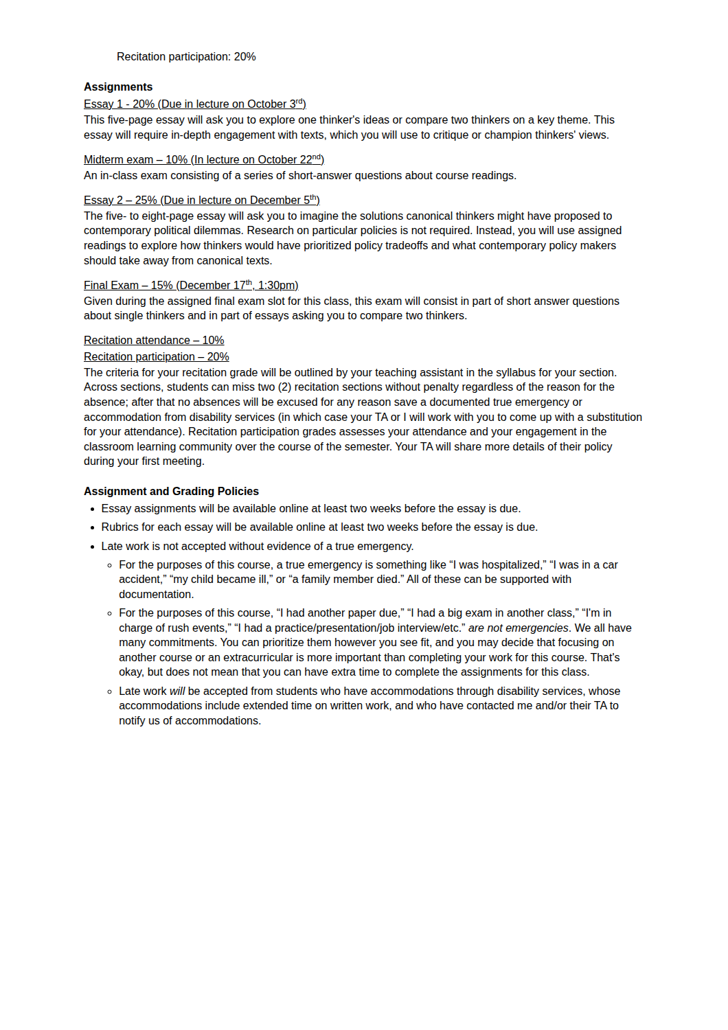Recitation participation: 20%
Assignments
Essay 1 - 20% (Due in lecture on October 3rd)
This five-page essay will ask you to explore one thinker's ideas or compare two thinkers on a key theme. This essay will require in-depth engagement with texts, which you will use to critique or champion thinkers' views.
Midterm exam – 10% (In lecture on October 22nd)
An in-class exam consisting of a series of short-answer questions about course readings.
Essay 2 – 25% (Due in lecture on December 5th)
The five- to eight-page essay will ask you to imagine the solutions canonical thinkers might have proposed to contemporary political dilemmas. Research on particular policies is not required. Instead, you will use assigned readings to explore how thinkers would have prioritized policy tradeoffs and what contemporary policy makers should take away from canonical texts.
Final Exam – 15% (December 17th, 1:30pm)
Given during the assigned final exam slot for this class, this exam will consist in part of short answer questions about single thinkers and in part of essays asking you to compare two thinkers.
Recitation attendance – 10%
Recitation participation – 20%
The criteria for your recitation grade will be outlined by your teaching assistant in the syllabus for your section. Across sections, students can miss two (2) recitation sections without penalty regardless of the reason for the absence; after that no absences will be excused for any reason save a documented true emergency or accommodation from disability services (in which case your TA or I will work with you to come up with a substitution for your attendance). Recitation participation grades assesses your attendance and your engagement in the classroom learning community over the course of the semester. Your TA will share more details of their policy during your first meeting.
Assignment and Grading Policies
Essay assignments will be available online at least two weeks before the essay is due.
Rubrics for each essay will be available online at least two weeks before the essay is due.
Late work is not accepted without evidence of a true emergency.
For the purposes of this course, a true emergency is something like “I was hospitalized,” “I was in a car accident,” “my child became ill,” or “a family member died.” All of these can be supported with documentation.
For the purposes of this course, “I had another paper due,” “I had a big exam in another class,” “I'm in charge of rush events,” “I had a practice/presentation/job interview/etc.” are not emergencies. We all have many commitments. You can prioritize them however you see fit, and you may decide that focusing on another course or an extracurricular is more important than completing your work for this course. That's okay, but does not mean that you can have extra time to complete the assignments for this class.
Late work will be accepted from students who have accommodations through disability services, whose accommodations include extended time on written work, and who have contacted me and/or their TA to notify us of accommodations.